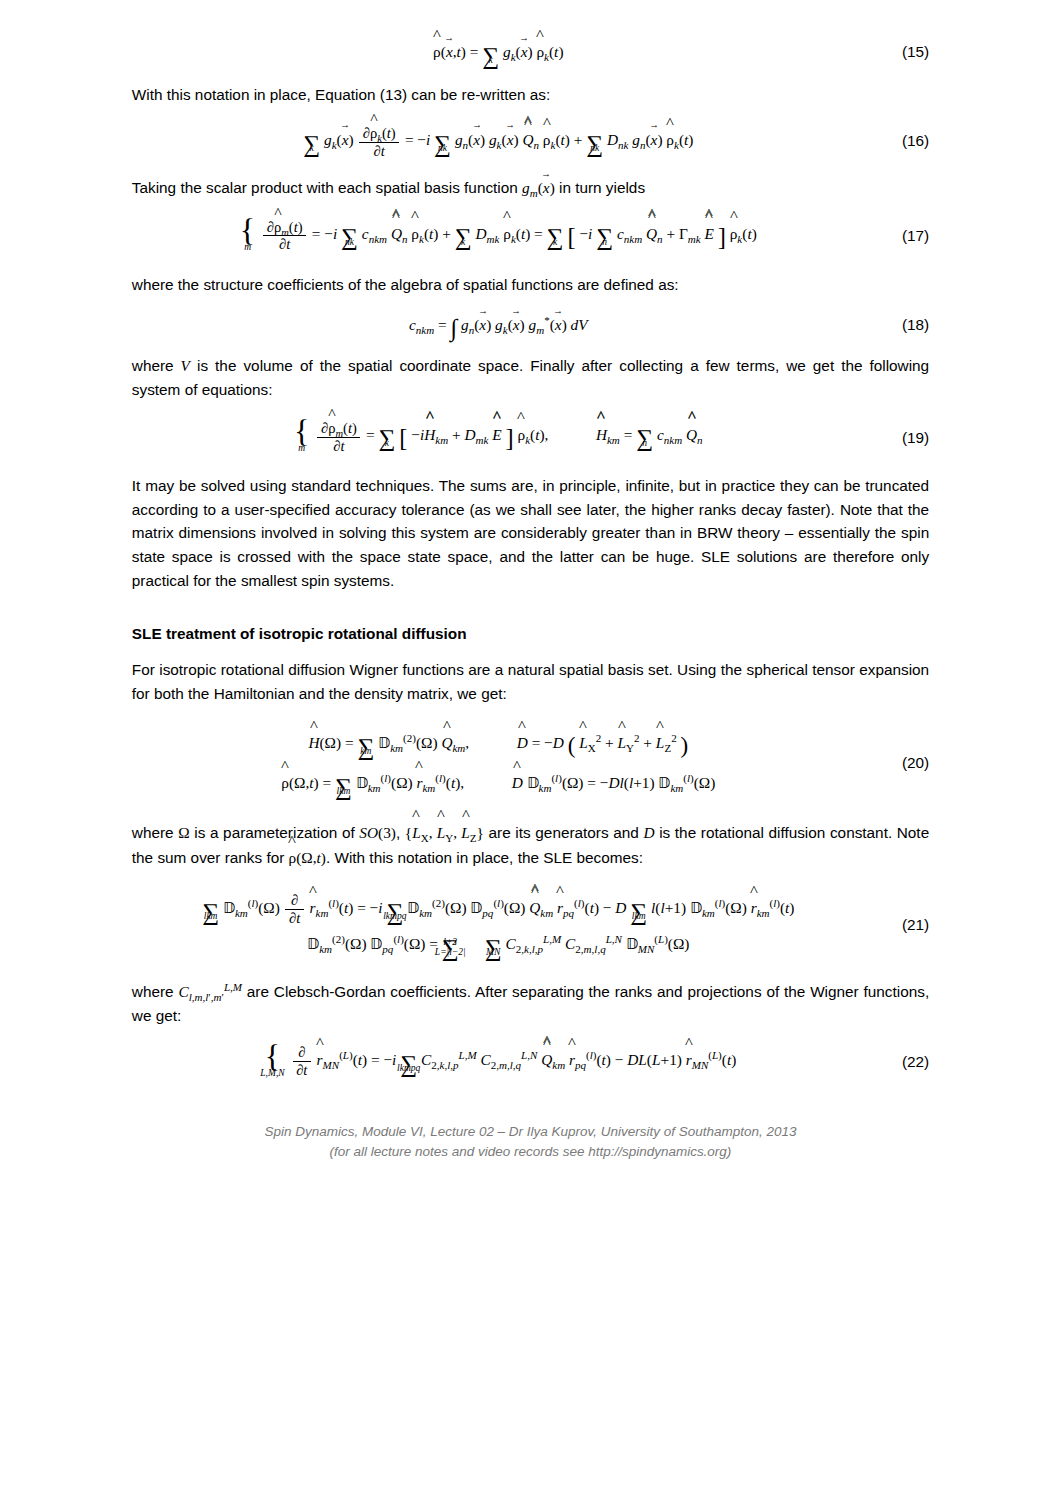ρ(x,t) = ∑k gk(x) ρk(t)
(15)
With this notation in place, Equation (13) can be re-written as:
∑k gk(x) ∂ρk(t)∂t = −i ∑nk gn(x) gk(x) Qn ρk(t) + ∑nk Dnk gn(x) ρk(t)
(16)
Taking the scalar product with each spatial basis function gm(x) in turn yields
{m ∂ρm(t)∂t = −i ∑nk cnkm Qn ρk(t) + ∑k Dmk ρk(t) = ∑k [ −i ∑n cnkm Qn + Γmk E ] ρk(t)
(17)
where the structure coefficients of the algebra of spatial functions are defined as:
cnkm = ∫ gn(x) gk(x) gm*(x) dV
(18)
where V is the volume of the spatial coordinate space. Finally after collecting a few terms, we get the following system of equations:
{m ∂ρm(t)∂t = ∑k [ −iHkm + Dmk E ] ρk(t), Hkm = ∑n cnkm Qn
(19)
It may be solved using standard techniques. The sums are, in principle, infinite, but in practice they can be truncated according to a user-specified accuracy tolerance (as we shall see later, the higher ranks decay faster). Note that the matrix dimensions involved in solving this system are considerably greater than in BRW theory – essentially the spin state space is crossed with the space state space, and the latter can be huge. SLE solutions are therefore only practical for the smallest spin systems.
SLE treatment of isotropic rotational diffusion
For isotropic rotational diffusion Wigner functions are a natural spatial basis set. Using the spherical tensor expansion for both the Hamiltonian and the density matrix, we get:
H(Ω) = ∑km 𝔻km(2)(Ω) Qkm, D = −D ( LX2 + LY2 + LZ2 )
ρ(Ω,t) = ∑lkm 𝔻km(l)(Ω) rkm(l)(t), D 𝔻km(l)(Ω) = −Dl(l+1) 𝔻km(l)(Ω)
(20)
where Ω is a parameterization of SO(3), {LX, LY, LZ} are its generators and D is the rotational diffusion constant. Note the sum over ranks for ρ(Ω,t). With this notation in place, the SLE becomes:
∑lkm 𝔻km(l)(Ω) ∂∂t rkm(l)(t) = −i ∑lkmpq 𝔻km(2)(Ω) 𝔻pq(l)(Ω) Qkm rpq(l)(t) − D ∑lkm l(l+1) 𝔻km(l)(Ω) rkm(l)(t)
𝔻km(2)(Ω) 𝔻pq(l)(Ω) = ∑l+2 L=|l−2| ∑MN C2,k,l,pL,M C2,m,l,qL,N 𝔻MN(L)(Ω)
(21)
where Cl,m,l′,m′L,M are Clebsch-Gordan coefficients. After separating the ranks and projections of the Wigner functions, we get:
{L,M,N ∂∂t rMN(L)(t) = −i ∑lkmpq C2,k,l,pL,M C2,m,l,qL,N Qkm rpq(l)(t) − DL(L+1) rMN(L)(t)
(22)
Spin Dynamics, Module VI, Lecture 02 – Dr Ilya Kuprov, University of Southampton, 2013
(for all lecture notes and video records see http://spindynamics.org)